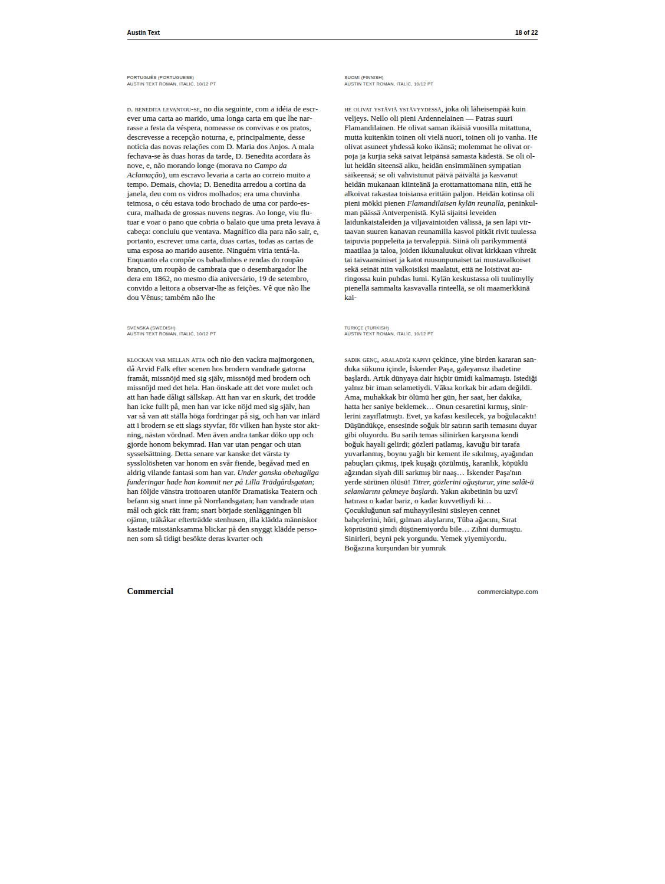Austin Text 18 of 22
Português (Portuguese)
Austin Text Roman, Italic, 10/12 pt
D. Benedita levantou-se, no dia seguinte, com a idéia de escrever uma carta ao marido, uma longa carta em que lhe narrasse a festa da véspera, nomeasse os convivas e os pratos, descrevesse a recepção noturna, e, principalmente, desse notícia das novas relações com D. Maria dos Anjos. A mala fechava-se às duas horas da tarde, D. Benedita acordara às nove, e, não morando longe (morava no Campo da Aclamação), um escravo levaria a carta ao correio muito a tempo. Demais, chovia; D. Benedita arredou a cortina da janela, deu com os vidros molhados; era uma chuvinha teimosa, o céu estava todo brochado de uma cor pardo-escura, malhada de grossas nuvens negras. Ao longe, viu flutuar e voar o pano que cobria o balaio que uma preta levava à cabeça: concluiu que ventava. Magnífico dia para não sair, e, portanto, escrever uma carta, duas cartas, todas as cartas de uma esposa ao marido ausente. Ninguém viria tentá-la. Enquanto ela compõe os babadinhos e rendas do roupão branco, um roupão de cambraia que o desembargador lhe dera em 1862, no mesmo dia aniversário, 19 de setembro, convido a leitora a observar-lhe as feições. Vê que não lhe dou Vênus; também não lhe
Suomi (Finnish)
Austin Text Roman, Italic, 10/12 pt
He olivat ystäviä ystävyydessä, joka oli läheisempää kuin veljeys. Nello oli pieni Ardennelainen — Patras suuri Flamandilainen. He olivat saman ikäisiä vuosilla mitattuna, mutta kuitenkin toinen oli vielä nuori, toinen oli jo vanha. He olivat asuneet yhdessä koko ikänsä; molemmat he olivat orpoja ja kurjia sekä saivat leipänsä samasta kädestä. Se oli ollut heidän siteensä alku, heidän ensimmäinen sympatian säikeensä; se oli vahvistunut päivä päivältä ja kasvanut heidän mukanaan kiinteänä ja erottamattomana niin, että he alkoivat rakastaa toisiansa erittäin paljon. Heidän kotinsa oli pieni mökki pienen Flamandilaisen kylän reunalla, peninkulman päässä Antverpenistä. Kylä sijaitsi leveiden laidunkaistaleiden ja viljavainioiden välissä, ja sen läpi virtaavan suuren kanavan reunamilla kasvoi pitkät rivit tuulessa taipuvia poppeleita ja tervaleppiä. Siinä oli parikymmentä maatilaa ja taloa, joiden ikkunaluukut olivat kirkkaan vihreät tai taivaansiniset ja katot ruusunpunaiset tai mustavalkoiset sekä seinät niin valkoisiksi maalatut, että ne loistivat auringossa kuin puhdas lumi. Kylän keskustassa oli tuulimylly pienellä sammalta kasvavalla rinteellä, se oli maamerkkinä kai-
Svenska (Swedish)
Austin Text Roman, Italic, 10/12 pt
Klockan var mellan åtta och nio den vackra majmorgonen, då Arvid Falk efter scenen hos brodern vandrade gatorna framåt, missnöjd med sig själv, missnöjd med brodern och missnöjd med det hela. Han önskade att det vore mulet och att han hade dåligt sällskap. Att han var en skurk, det trodde han icke fullt på, men han var icke nöjd med sig själv, han var så van att ställa höga fordringar på sig, och han var inlärd att i brodern se ett slags styvfar, för vilken han hyste stor aktning, nästan vördnad. Men även andra tankar döko upp och gjorde honom bekymrad. Han var utan pengar och utan sysselsättning. Detta senare var kanske det värsta ty sysslolösheten var honom en svår fiende, begåvad med en aldrig vilande fantasi som han var. Under ganska obehagliga funderingar hade han kommit ner på Lilla Trädgårdsgatan; han följde vänstra trottoaren utanför Dramatiska Teatern och befann sig snart inne på Norrlandsgatan; han vandrade utan mål och gick rätt fram; snart började stenläggningen bli ojämn, träkåkar efterträdde stenhusen, illa klädda människor kastade misstänksamma blickar på den snyggt klädde personen som så tidigt besökte deras kvarter och
Türkçe (Turkish)
Austin Text Roman, Italic, 10/12 pt
Sadık genç, araladığı kapıyı çekince, yine birden kararan sanduka sükunu içinde, İskender Paşa, galeyansız ibadetine başlardı. Artık dünyaya dair hiçbir ümidi kalmamıştı. İstediği yalnız bir iman selametiydi. Vâkıa korkak bir adam değildi. Ama, muhakkak bir ölümü her gün, her saat, her dakika, hatta her saniye beklemek… Onun cesaretini kırmış, sinirlerini zayıflatmıştı. Evet, ya kafası kesilecek, ya boğulacaktı! Düşündükçe, ensesinde soğuk bir satırın sarih temasını duyar gibi oluyordu. Bu sarih temas silinirken karşısına kendi boğuk hayali gelirdi; gözleri patlamış, kavuğu bir tarafa yuvarlanmış, boynu yağlı bir kement ile sıkılmış, ayağından pabuçları çıkmış, ipek kuşağı çözülmüş, karanlık, köpüklü ağzından siyah dili sarkmış bir naaş… İskender Paşa'nın yerde sürünen ölüsü! Titrer, gözlerini oğuşturur, yine salât-ü selamlarını çekmeye başlardı. Yakın akıbetinin bu uzvî hatırası o kadar bariz, o kadar kuvvetliydi ki… Çocukluğunun saf muhayyilesini süsleyen cennet bahçelerini, hûri, gılman alaylarını, Tûba ağacını, Sırat köprüsünü şimdi düşünemiyordu bile… Zihni durmuştu. Sinirleri, beyni pek yorgundu. Yemek yiyemiyordu. Boğazına kurşundan bir yumruk
Commercial commercialtype.com